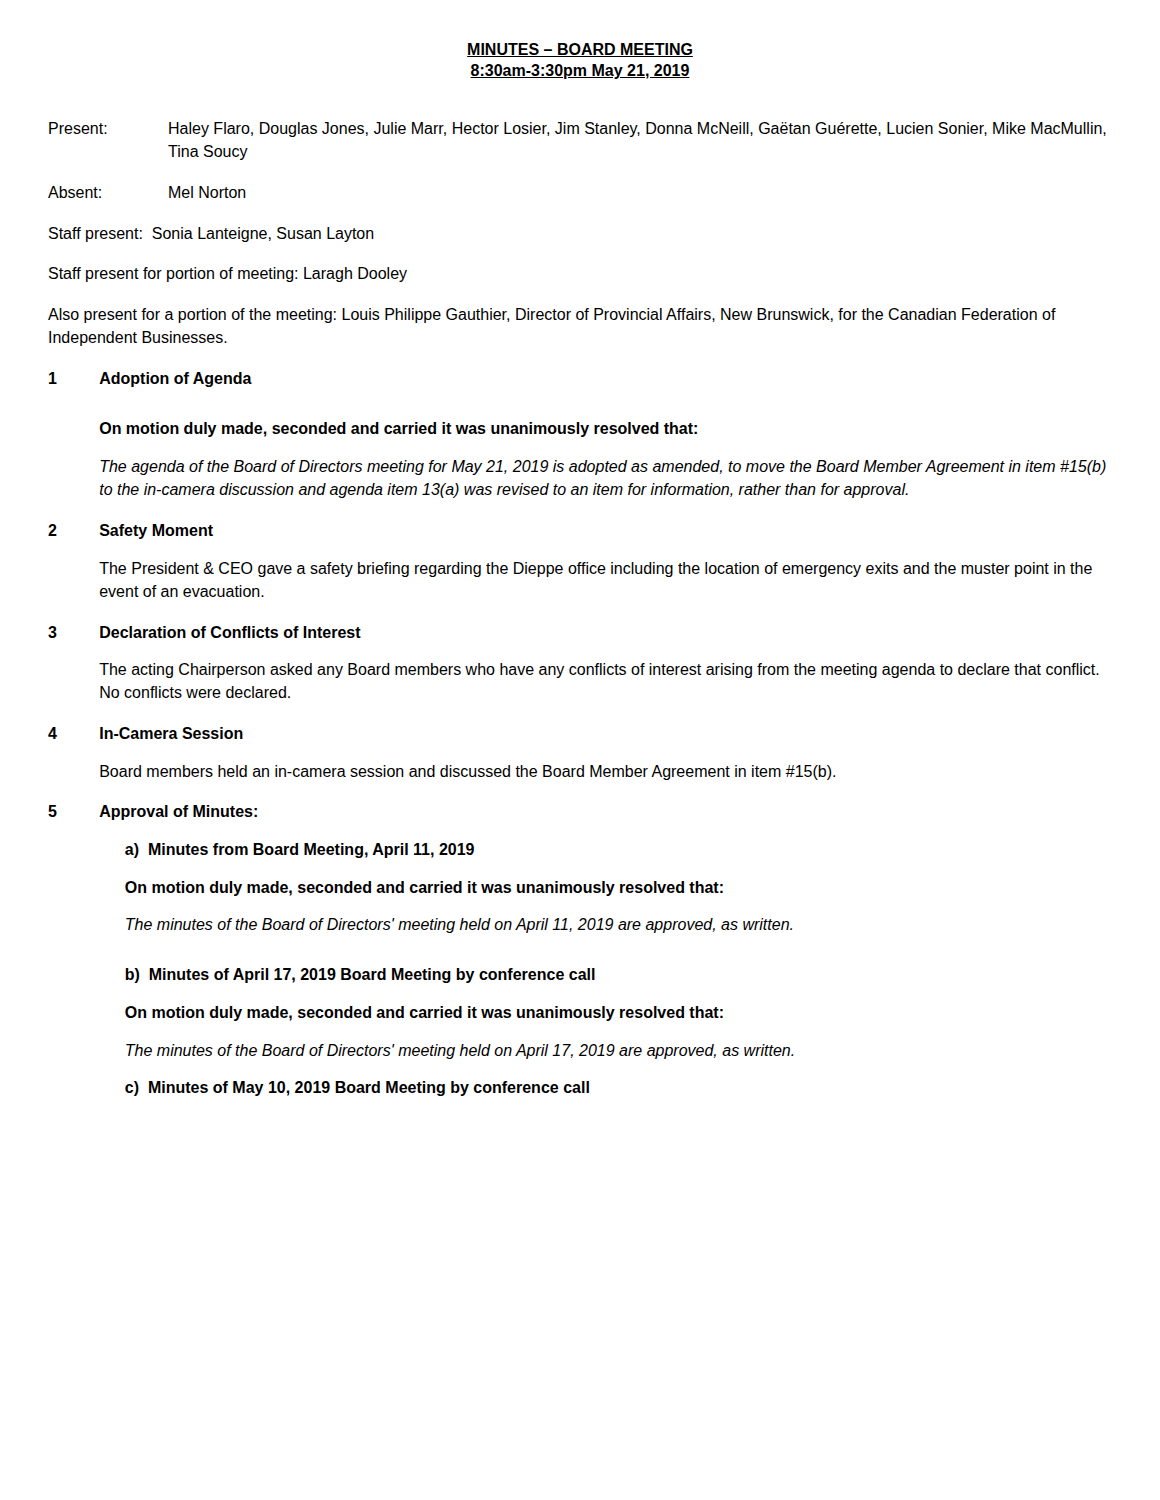MINUTES – BOARD MEETING
8:30am-3:30pm May 21, 2019
Present:
Haley Flaro, Douglas Jones, Julie Marr, Hector Losier, Jim Stanley, Donna McNeill, Gaëtan Guérette, Lucien Sonier, Mike MacMullin, Tina Soucy
Absent:
Mel Norton
Staff present: Sonia Lanteigne, Susan Layton
Staff present for portion of meeting: Laragh Dooley
Also present for a portion of the meeting: Louis Philippe Gauthier, Director of Provincial Affairs, New Brunswick, for the Canadian Federation of Independent Businesses.
1
Adoption of Agenda
On motion duly made, seconded and carried it was unanimously resolved that:
The agenda of the Board of Directors meeting for May 21, 2019 is adopted as amended, to move the Board Member Agreement in item #15(b) to the in-camera discussion and agenda item 13(a) was revised to an item for information, rather than for approval.
2
Safety Moment
The President & CEO gave a safety briefing regarding the Dieppe office including the location of emergency exits and the muster point in the event of an evacuation.
3
Declaration of Conflicts of Interest
The acting Chairperson asked any Board members who have any conflicts of interest arising from the meeting agenda to declare that conflict. No conflicts were declared.
4
In-Camera Session
Board members held an in-camera session and discussed the Board Member Agreement in item #15(b).
5
Approval of Minutes:
a) Minutes from Board Meeting, April 11, 2019
On motion duly made, seconded and carried it was unanimously resolved that:
The minutes of the Board of Directors' meeting held on April 11, 2019 are approved, as written.
b) Minutes of April 17, 2019 Board Meeting by conference call
On motion duly made, seconded and carried it was unanimously resolved that:
The minutes of the Board of Directors' meeting held on April 17, 2019 are approved, as written.
c) Minutes of May 10, 2019 Board Meeting by conference call